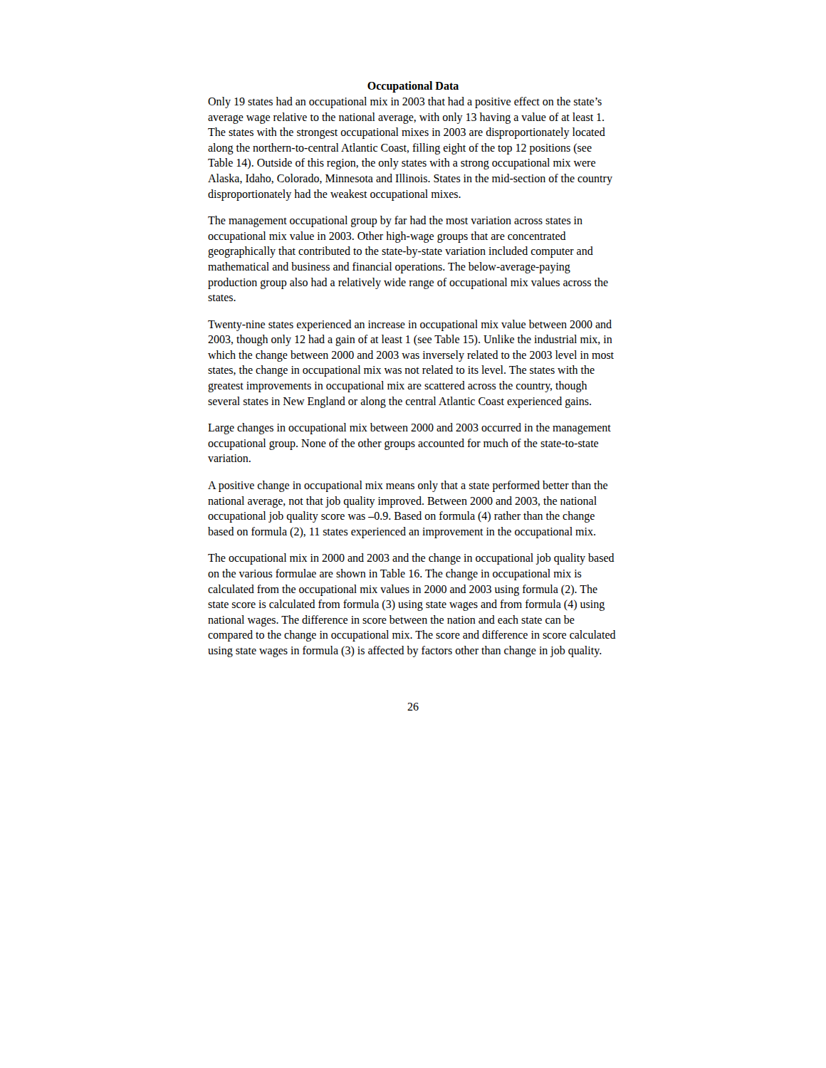Occupational Data
Only 19 states had an occupational mix in 2003 that had a positive effect on the state’s average wage relative to the national average, with only 13 having a value of at least 1. The states with the strongest occupational mixes in 2003 are disproportionately located along the northern-to-central Atlantic Coast, filling eight of the top 12 positions (see Table 14). Outside of this region, the only states with a strong occupational mix were Alaska, Idaho, Colorado, Minnesota and Illinois. States in the mid-section of the country disproportionately had the weakest occupational mixes.
The management occupational group by far had the most variation across states in occupational mix value in 2003. Other high-wage groups that are concentrated geographically that contributed to the state-by-state variation included computer and mathematical and business and financial operations. The below-average-paying production group also had a relatively wide range of occupational mix values across the states.
Twenty-nine states experienced an increase in occupational mix value between 2000 and 2003, though only 12 had a gain of at least 1 (see Table 15). Unlike the industrial mix, in which the change between 2000 and 2003 was inversely related to the 2003 level in most states, the change in occupational mix was not related to its level. The states with the greatest improvements in occupational mix are scattered across the country, though several states in New England or along the central Atlantic Coast experienced gains.
Large changes in occupational mix between 2000 and 2003 occurred in the management occupational group. None of the other groups accounted for much of the state-to-state variation.
A positive change in occupational mix means only that a state performed better than the national average, not that job quality improved. Between 2000 and 2003, the national occupational job quality score was –0.9. Based on formula (4) rather than the change based on formula (2), 11 states experienced an improvement in the occupational mix.
The occupational mix in 2000 and 2003 and the change in occupational job quality based on the various formulae are shown in Table 16. The change in occupational mix is calculated from the occupational mix values in 2000 and 2003 using formula (2). The state score is calculated from formula (3) using state wages and from formula (4) using national wages. The difference in score between the nation and each state can be compared to the change in occupational mix. The score and difference in score calculated using state wages in formula (3) is affected by factors other than change in job quality.
26